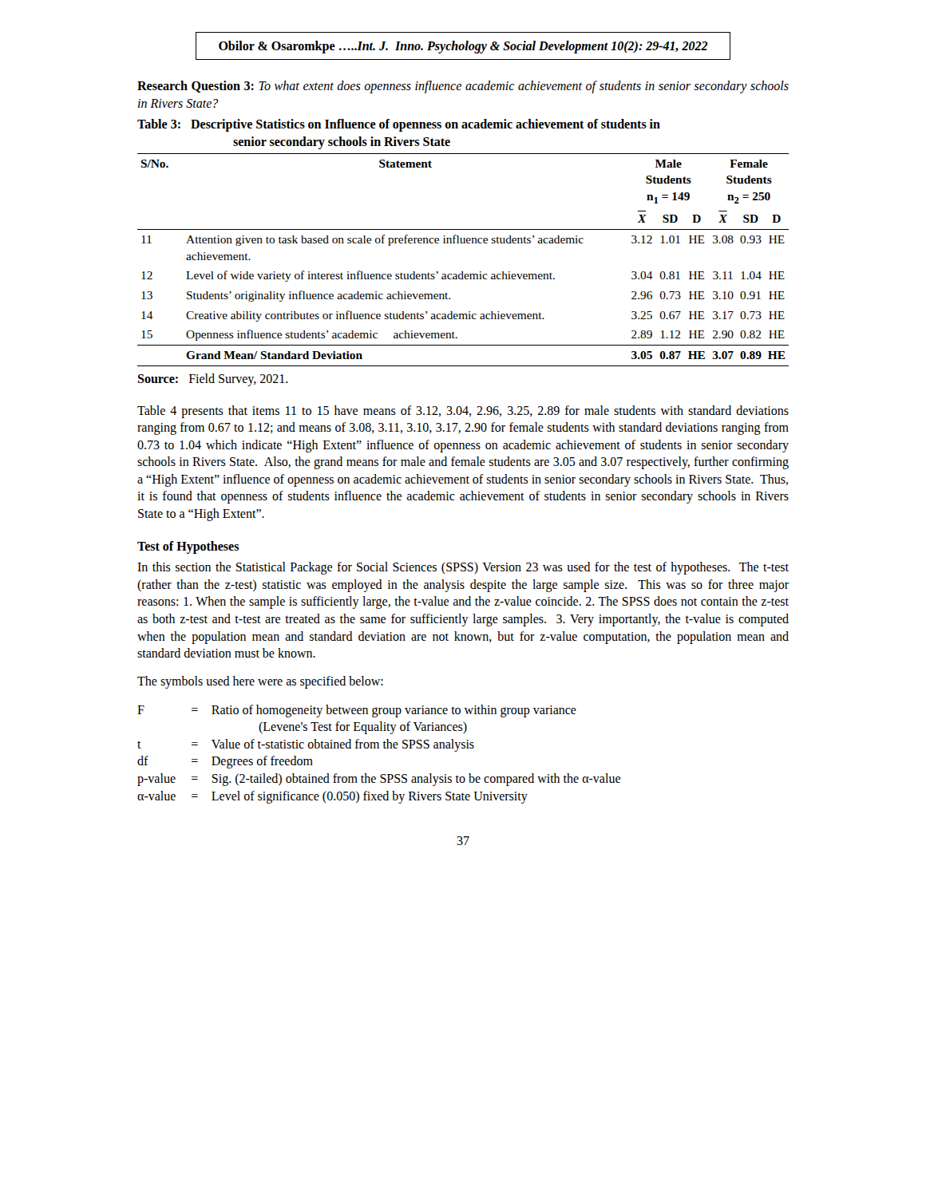Obilor & Osaromkpe …..Int. J. Inno. Psychology & Social Development 10(2): 29-41, 2022
Research Question 3: To what extent does openness influence academic achievement of students in senior secondary schools in Rivers State?
Table 3: Descriptive Statistics on Influence of openness on academic achievement of students in senior secondary schools in Rivers State
| S/No. | Statement | Male Students n 1 = 149 | Female Students n 2 = 250 |
| --- | --- | --- | --- |
| | | X | SD | D | X | SD | D |
| 11 | Attention given to task based on scale of preference influence students’ academic achievement. | 3.12 | 1.01 | HE | 3.08 | 0.93 | HE |
| 12 | Level of wide variety of interest influence students’ academic achievement. | 3.04 | 0.81 | HE | 3.11 | 1.04 | HE |
| 13 | Students’ originality influence academic achievement. | 2.96 | 0.73 | HE | 3.10 | 0.91 | HE |
| 14 | Creative ability contributes or influence students’ academic achievement. | 3.25 | 0.67 | HE | 3.17 | 0.73 | HE |
| 15 | Openness influence students’ academic achievement. | 2.89 | 1.12 | HE | 2.90 | 0.82 | HE |
| | Grand Mean/ Standard Deviation | 3.05 | 0.87 | HE | 3.07 | 0.89 | HE |
Source: Field Survey, 2021.
Table 4 presents that items 11 to 15 have means of 3.12, 3.04, 2.96, 3.25, 2.89 for male students with standard deviations ranging from 0.67 to 1.12; and means of 3.08, 3.11, 3.10, 3.17, 2.90 for female students with standard deviations ranging from 0.73 to 1.04 which indicate “High Extent” influence of openness on academic achievement of students in senior secondary schools in Rivers State. Also, the grand means for male and female students are 3.05 and 3.07 respectively, further confirming a “High Extent” influence of openness on academic achievement of students in senior secondary schools in Rivers State. Thus, it is found that openness of students influence the academic achievement of students in senior secondary schools in Rivers State to a “High Extent”.
Test of Hypotheses
In this section the Statistical Package for Social Sciences (SPSS) Version 23 was used for the test of hypotheses. The t-test (rather than the z-test) statistic was employed in the analysis despite the large sample size. This was so for three major reasons: 1. When the sample is sufficiently large, the t-value and the z-value coincide. 2. The SPSS does not contain the z-test as both z-test and t-test are treated as the same for sufficiently large samples. 3. Very importantly, the t-value is computed when the population mean and standard deviation are not known, but for z-value computation, the population mean and standard deviation must be known.
The symbols used here were as specified below:
F=Ratio of homogeneity between group variance to within group variance (Levene's Test for Equality of Variances)
t=Value of t-statistic obtained from the SPSS analysis
df=Degrees of freedom
p-value=Sig. (2-tailed) obtained from the SPSS analysis to be compared with the α-value
α-value=Level of significance (0.050) fixed by Rivers State University
37